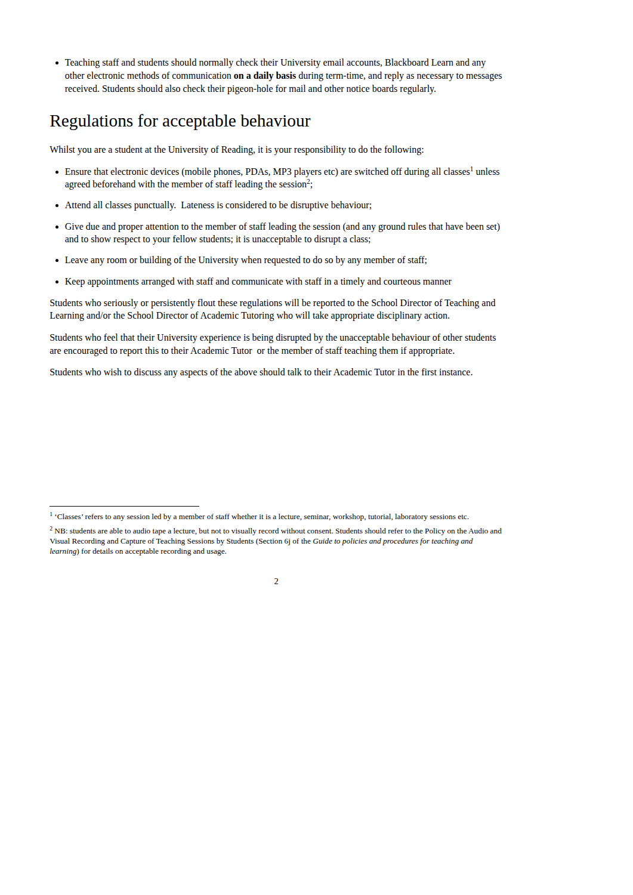Teaching staff and students should normally check their University email accounts, Blackboard Learn and any other electronic methods of communication on a daily basis during term-time, and reply as necessary to messages received. Students should also check their pigeon-hole for mail and other notice boards regularly.
Regulations for acceptable behaviour
Whilst you are a student at the University of Reading, it is your responsibility to do the following:
Ensure that electronic devices (mobile phones, PDAs, MP3 players etc) are switched off during all classes1 unless agreed beforehand with the member of staff leading the session2;
Attend all classes punctually. Lateness is considered to be disruptive behaviour;
Give due and proper attention to the member of staff leading the session (and any ground rules that have been set) and to show respect to your fellow students; it is unacceptable to disrupt a class;
Leave any room or building of the University when requested to do so by any member of staff;
Keep appointments arranged with staff and communicate with staff in a timely and courteous manner
Students who seriously or persistently flout these regulations will be reported to the School Director of Teaching and Learning and/or the School Director of Academic Tutoring who will take appropriate disciplinary action.
Students who feel that their University experience is being disrupted by the unacceptable behaviour of other students are encouraged to report this to their Academic Tutor or the member of staff teaching them if appropriate.
Students who wish to discuss any aspects of the above should talk to their Academic Tutor in the first instance.
1 ‘Classes’ refers to any session led by a member of staff whether it is a lecture, seminar, workshop, tutorial, laboratory sessions etc.
2 NB: students are able to audio tape a lecture, but not to visually record without consent. Students should refer to the Policy on the Audio and Visual Recording and Capture of Teaching Sessions by Students (Section 6j of the Guide to policies and procedures for teaching and learning) for details on acceptable recording and usage.
2